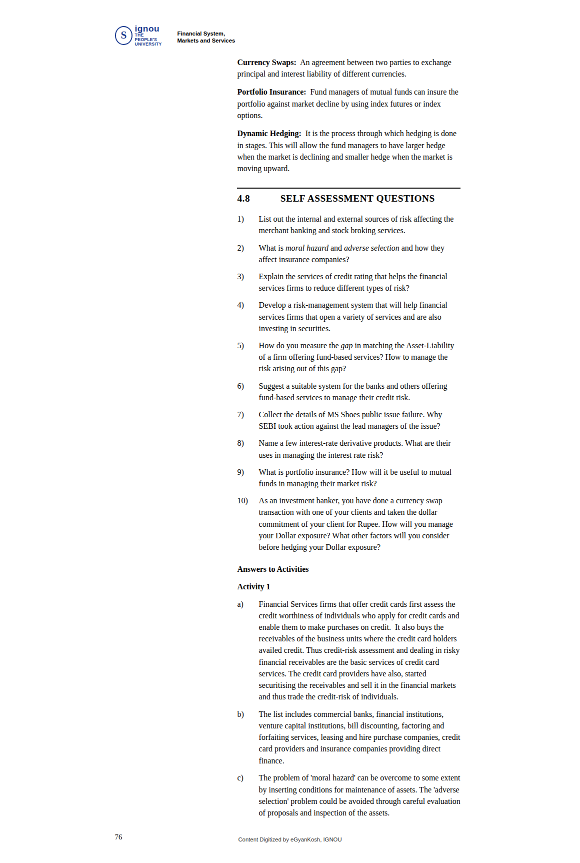S ignou THE PEOPLE'S
UNIVERSITY
Financial System,
Markets and Services
Currency Swaps: An agreement between two parties to exchange principal and interest liability of different currencies.
Portfolio Insurance: Fund managers of mutual funds can insure the portfolio against market decline by using index futures or index options.
Dynamic Hedging: It is the process through which hedging is done in stages. This will allow the fund managers to have larger hedge when the market is declining and smaller hedge when the market is moving upward.
4.8 SELF ASSESSMENT QUESTIONS
List out the internal and external sources of risk affecting the merchant banking and stock broking services.
What is moral hazard and adverse selection and how they affect insurance companies?
Explain the services of credit rating that helps the financial services firms to reduce different types of risk?
Develop a risk-management system that will help financial services firms that open a variety of services and are also investing in securities.
How do you measure the gap in matching the Asset-Liability of a firm offering fund-based services? How to manage the risk arising out of this gap?
Suggest a suitable system for the banks and others offering fund-based services to manage their credit risk.
Collect the details of MS Shoes public issue failure. Why SEBI took action against the lead managers of the issue?
Name a few interest-rate derivative products. What are their uses in managing the interest rate risk?
What is portfolio insurance? How will it be useful to mutual funds in managing their market risk?
As an investment banker, you have done a currency swap transaction with one of your clients and taken the dollar commitment of your client for Rupee. How will you manage your Dollar exposure? What other factors will you consider before hedging your Dollar exposure?
Answers to Activities
Activity 1
Financial Services firms that offer credit cards first assess the credit worthiness of individuals who apply for credit cards and enable them to make purchases on credit. It also buys the receivables of the business units where the credit card holders availed credit. Thus credit-risk assessment and dealing in risky financial receivables are the basic services of credit card services. The credit card providers have also, started securitising the receivables and sell it in the financial markets and thus trade the credit-risk of individuals.
The list includes commercial banks, financial institutions, venture capital institutions, bill discounting, factoring and forfaiting services, leasing and hire purchase companies, credit card providers and insurance companies providing direct finance.
The problem of 'moral hazard' can be overcome to some extent by inserting conditions for maintenance of assets. The 'adverse selection' problem could be avoided through careful evaluation of proposals and inspection of the assets.
76
Content Digitized by eGyanKosh, IGNOU